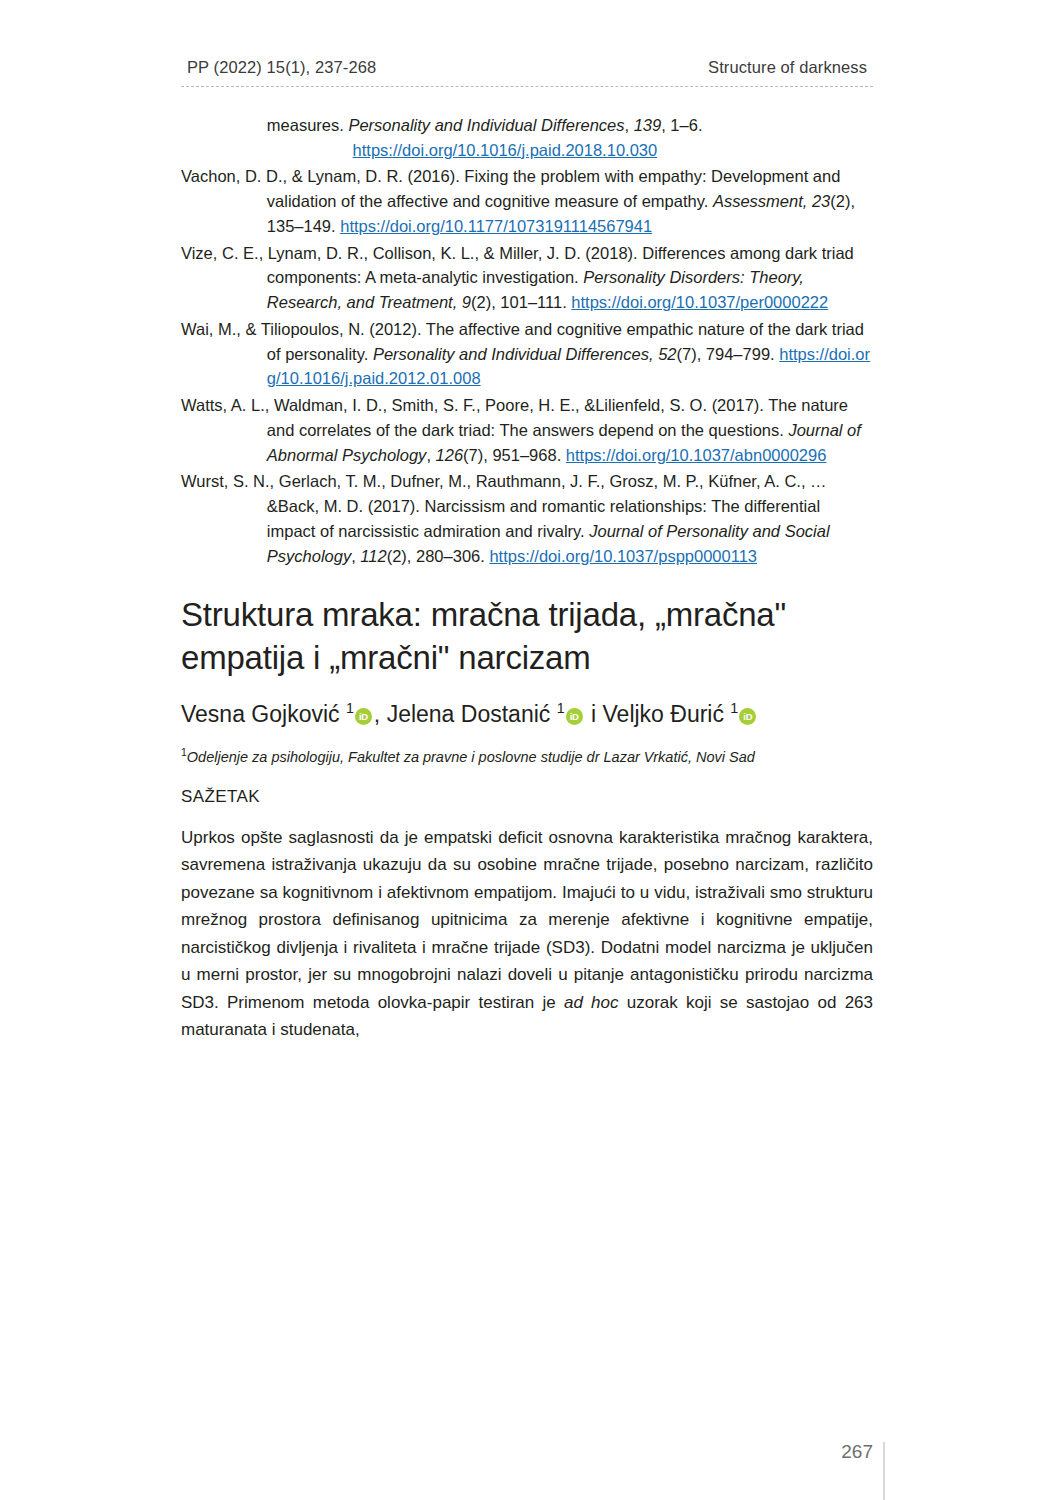PP (2022) 15(1), 237-268 Structure of darkness
measures. Personality and Individual Differences, 139, 1–6.
https://doi.org/10.1016/j.paid.2018.10.030
Vachon, D. D., & Lynam, D. R. (2016). Fixing the problem with empathy: Development and validation of the affective and cognitive measure of empathy. Assessment, 23(2), 135–149. https://doi.org/10.1177/1073191114567941
Vize, C. E., Lynam, D. R., Collison, K. L., & Miller, J. D. (2018). Differences among dark triad components: A meta-analytic investigation. Personality Disorders: Theory, Research, and Treatment, 9(2), 101–111. https://doi.org/10.1037/per0000222
Wai, M., & Tiliopoulos, N. (2012). The affective and cognitive empathic nature of the dark triad of personality. Personality and Individual Differences, 52(7), 794–799. https://doi.org/10.1016/j.paid.2012.01.008
Watts, A. L., Waldman, I. D., Smith, S. F., Poore, H. E., &Lilienfeld, S. O. (2017). The nature and correlates of the dark triad: The answers depend on the questions. Journal of Abnormal Psychology, 126(7), 951–968. https://doi.org/10.1037/abn0000296
Wurst, S. N., Gerlach, T. M., Dufner, M., Rauthmann, J. F., Grosz, M. P., Küfner, A. C., …&Back, M. D. (2017). Narcissism and romantic relationships: The differential impact of narcissistic admiration and rivalry. Journal of Personality and Social Psychology, 112(2), 280–306. https://doi.org/10.1037/pspp0000113
Struktura mraka: mračna trijada, „mračna" empatija i „mračni" narcizam
Vesna Gojković 1iD, Jelena Dostanić 1iD i Veljko Đurić 1iD
1Odeljenje za psihologiju, Fakultet za pravne i poslovne studije dr Lazar Vrkatić, Novi Sad
SAŽETAK
Uprkos opšte saglasnosti da je empatski deficit osnovna karakteristika mračnog karaktera, savremena istraživanja ukazuju da su osobine mračne trijade, posebno narcizam, različito povezane sa kognitivnom i afektivnom empatijom. Imajući to u vidu, istraživali smo strukturu mrežnog prostora definisanog upitnicima za merenje afektivne i kognitivne empatije, narcističkog divljenja i rivaliteta i mračne trijade (SD3). Dodatni model narcizma je uključen u merni prostor, jer su mnogobrojni nalazi doveli u pitanje antagonističku prirodu narcizma SD3. Primenom metoda olovka-papir testiran je ad hoc uzorak koji se sastojao od 263 maturanata i studenata,
267